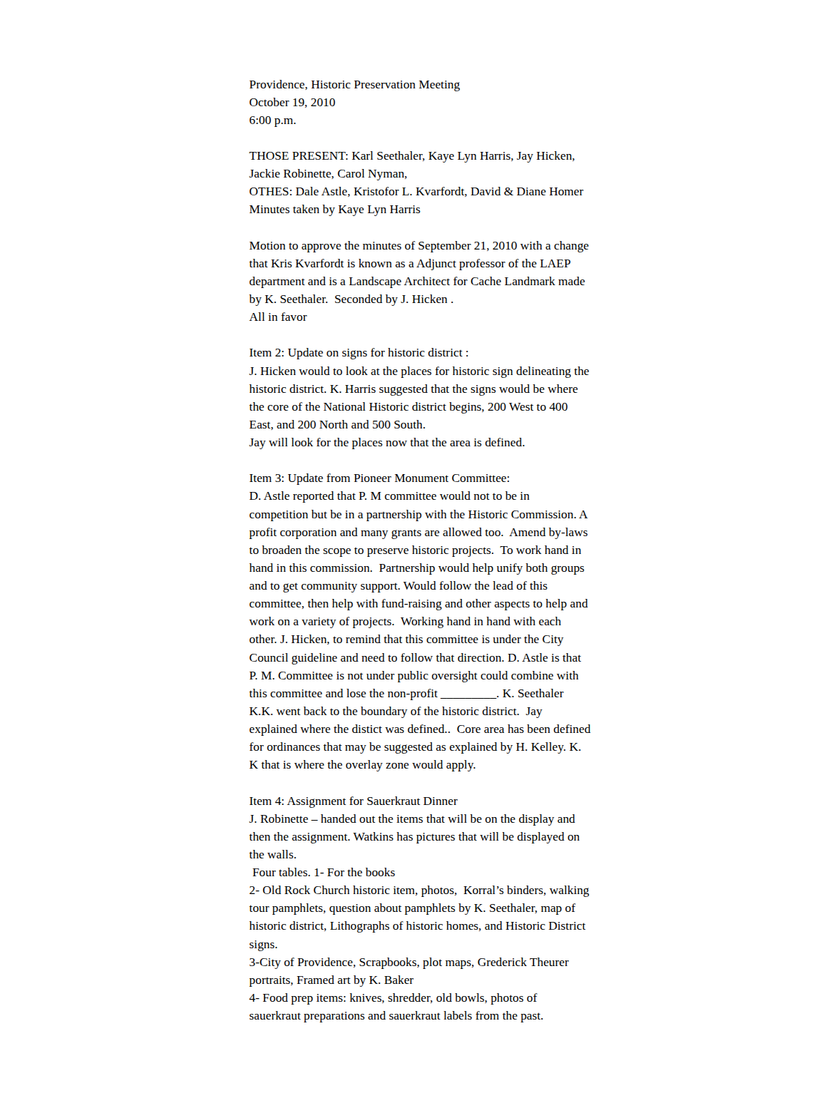Providence, Historic Preservation Meeting
October 19, 2010
6:00 p.m.
THOSE PRESENT: Karl Seethaler, Kaye Lyn Harris, Jay Hicken, Jackie Robinette, Carol Nyman,
OTHES: Dale Astle, Kristofor L. Kvarfordt, David & Diane Homer
Minutes taken by Kaye Lyn Harris
Motion to approve the minutes of September 21, 2010 with a change that Kris Kvarfordt is known as a Adjunct professor of the LAEP department and is a Landscape Architect for Cache Landmark made by K. Seethaler. Seconded by J. Hicken .
All in favor
Item 2: Update on signs for historic district :
J. Hicken would to look at the places for historic sign delineating the historic district. K. Harris suggested that the signs would be where the core of the National Historic district begins, 200 West to 400 East, and 200 North and 500 South.
Jay will look for the places now that the area is defined.
Item 3: Update from Pioneer Monument Committee:
D. Astle reported that P. M committee would not to be in competition but be in a partnership with the Historic Commission. A profit corporation and many grants are allowed too. Amend by-laws to broaden the scope to preserve historic projects. To work hand in hand in this commission. Partnership would help unify both groups and to get community support. Would follow the lead of this committee, then help with fund-raising and other aspects to help and work on a variety of projects. Working hand in hand with each other. J. Hicken, to remind that this committee is under the City Council guideline and need to follow that direction. D. Astle is that P. M. Committee is not under public oversight could combine with this committee and lose the non-profit _________. K. Seethaler
K.K. went back to the boundary of the historic district. Jay explained where the distict was defined.. Core area has been defined for ordinances that may be suggested as explained by H. Kelley. K. K that is where the overlay zone would apply.
Item 4: Assignment for Sauerkraut Dinner
J. Robinette – handed out the items that will be on the display and then the assignment. Watkins has pictures that will be displayed on the walls.
Four tables. 1- For the books
2- Old Rock Church historic item, photos, Korral’s binders, walking tour pamphlets, question about pamphlets by K. Seethaler, map of historic district, Lithographs of historic homes, and Historic District signs.
3-City of Providence, Scrapbooks, plot maps, Grederick Theurer portraits, Framed art by K. Baker
4- Food prep items: knives, shredder, old bowls, photos of sauerkraut preparations and sauerkraut labels from the past.